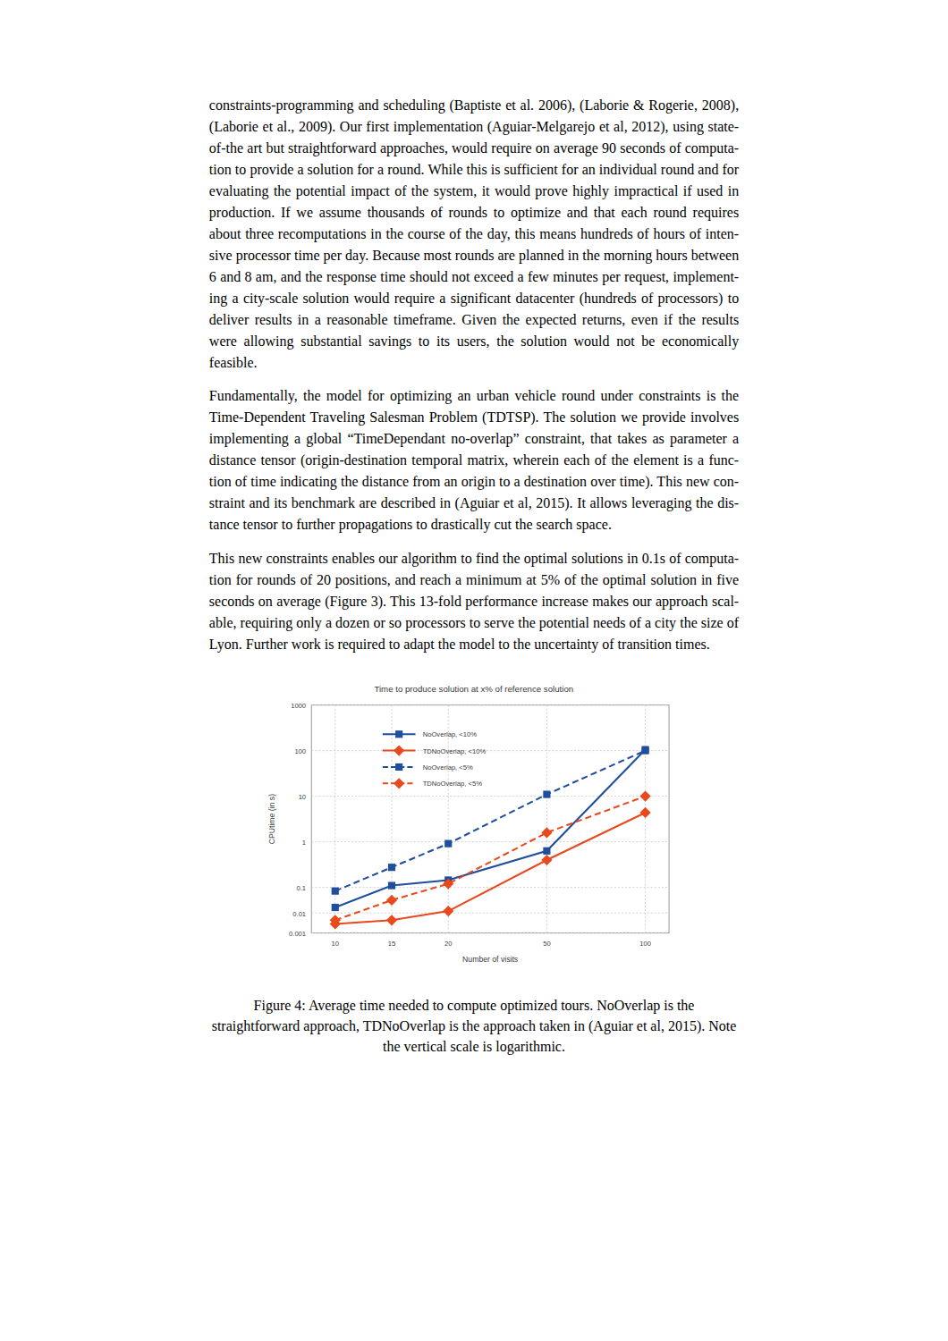constraints-programming and scheduling (Baptiste et al. 2006), (Laborie & Rogerie, 2008), (Laborie et al., 2009). Our first implementation (Aguiar-Melgarejo et al, 2012), using state-of-the art but straightforward approaches, would require on average 90 seconds of computation to provide a solution for a round. While this is sufficient for an individual round and for evaluating the potential impact of the system, it would prove highly impractical if used in production. If we assume thousands of rounds to optimize and that each round requires about three recomputations in the course of the day, this means hundreds of hours of intensive processor time per day. Because most rounds are planned in the morning hours between 6 and 8 am, and the response time should not exceed a few minutes per request, implementing a city-scale solution would require a significant datacenter (hundreds of processors) to deliver results in a reasonable timeframe. Given the expected returns, even if the results were allowing substantial savings to its users, the solution would not be economically feasible.
Fundamentally, the model for optimizing an urban vehicle round under constraints is the Time-Dependent Traveling Salesman Problem (TDTSP). The solution we provide involves implementing a global “TimeDependant no-overlap” constraint, that takes as parameter a distance tensor (origin-destination temporal matrix, wherein each of the element is a function of time indicating the distance from an origin to a destination over time). This new constraint and its benchmark are described in (Aguiar et al, 2015). It allows leveraging the distance tensor to further propagations to drastically cut the search space.
This new constraints enables our algorithm to find the optimal solutions in 0.1s of computation for rounds of 20 positions, and reach a minimum at 5% of the optimal solution in five seconds on average (Figure 3). This 13-fold performance increase makes our approach scalable, requiring only a dozen or so processors to serve the potential needs of a city the size of Lyon. Further work is required to adapt the model to the uncertainty of transition times.
Time to produce solution at x% of reference solution Time to produce solution at x% of reference solution 1000 100 10 1 0.1 0.01 0.001 CPUtime (in s) 10 15 20 50 100 Number of visits NoOverlap, <10% TDNoOverlap, <10% NoOverlap, <5% TDNoOverlap, <5%
Figure 4: Average time needed to compute optimized tours. NoOverlap is the straightforward approach, TDNoOverlap is the approach taken in (Aguiar et al, 2015). Note the vertical scale is logarithmic.